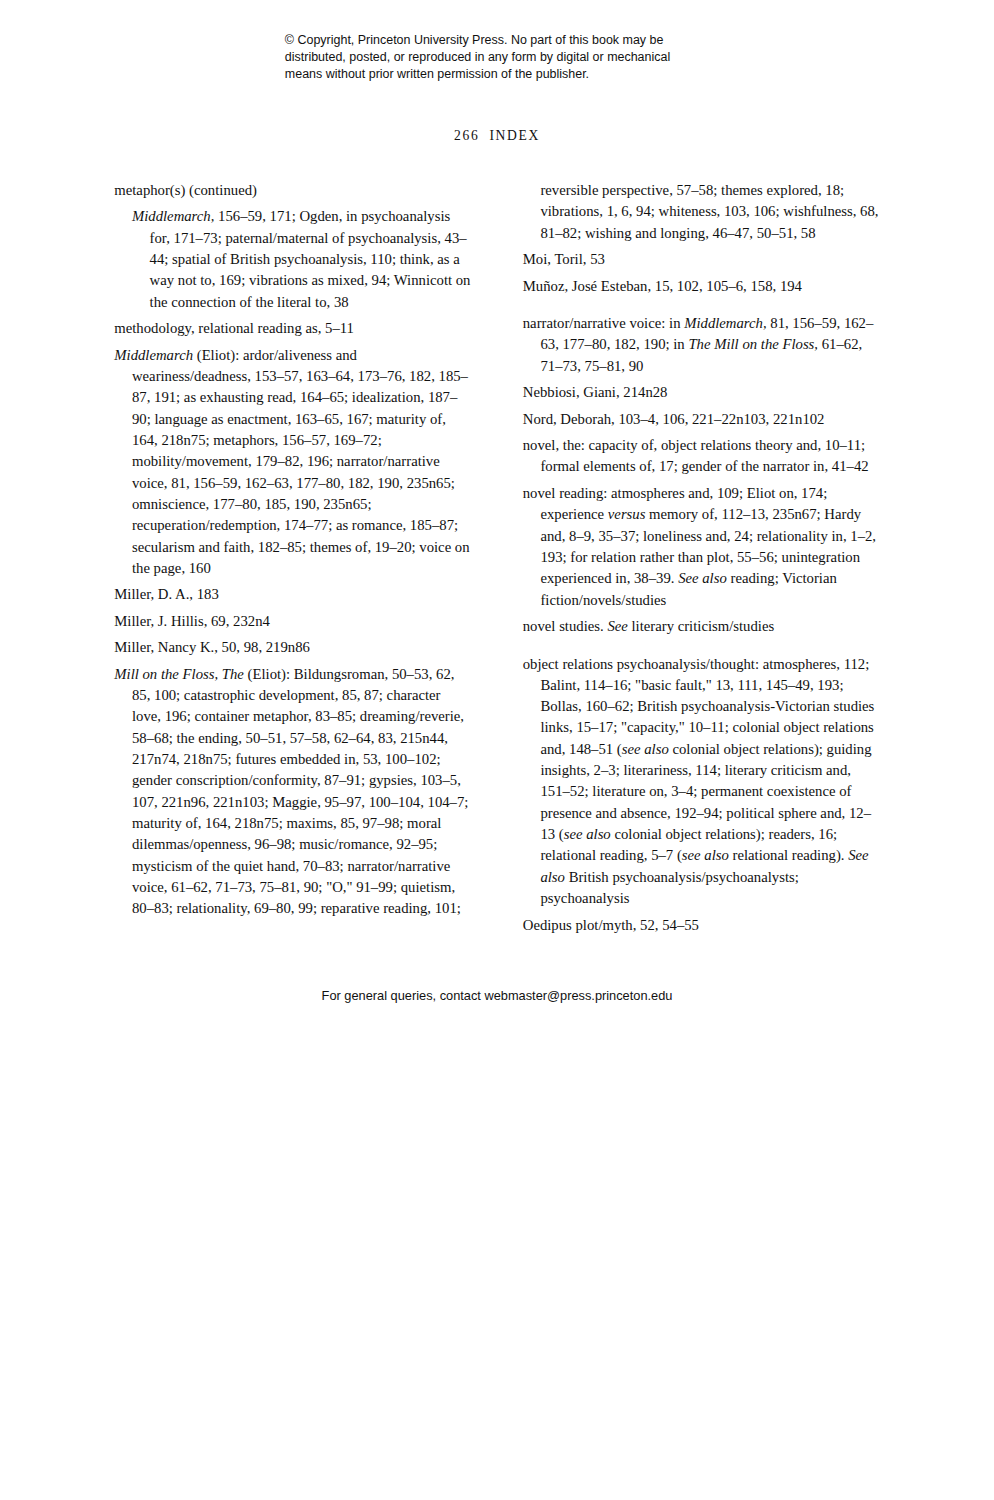© Copyright, Princeton University Press. No part of this book may be distributed, posted, or reproduced in any form by digital or mechanical means without prior written permission of the publisher.
266 INDEX
metaphor(s) (continued)
Middlemarch, 156–59, 171; Ogden, in psychoanalysis for, 171–73; paternal/maternal of psychoanalysis, 43–44; spatial of British psychoanalysis, 110; think, as a way not to, 169; vibrations as mixed, 94; Winnicott on the connection of the literal to, 38
methodology, relational reading as, 5–11
Middlemarch (Eliot): ardor/aliveness and weariness/deadness, 153–57, 163–64, 173–76, 182, 185–87, 191; as exhausting read, 164–65; idealization, 187–90; language as enactment, 163–65, 167; maturity of, 164, 218n75; metaphors, 156–57, 169–72; mobility/movement, 179–82, 196; narrator/narrative voice, 81, 156–59, 162–63, 177–80, 182, 190, 235n65; omniscience, 177–80, 185, 190, 235n65; recuperation/redemption, 174–77; as romance, 185–87; secularism and faith, 182–85; themes of, 19–20; voice on the page, 160
Miller, D. A., 183
Miller, J. Hillis, 69, 232n4
Miller, Nancy K., 50, 98, 219n86
Mill on the Floss, The (Eliot): Bildungsroman, 50–53, 62, 85, 100; catastrophic development, 85, 87; character love, 196; container metaphor, 83–85; dreaming/reverie, 58–68; the ending, 50–51, 57–58, 62–64, 83, 215n44, 217n74, 218n75; futures embedded in, 53, 100–102; gender conscription/conformity, 87–91; gypsies, 103–5, 107, 221n96, 221n103; Maggie, 95–97, 100–104, 104–7; maturity of, 164, 218n75; maxims, 85, 97–98; moral dilemmas/openness, 96–98; music/romance, 92–95; mysticism of the quiet hand, 70–83; narrator/narrative voice, 61–62, 71–73, 75–81, 90; "O," 91–99; quietism, 80–83; relationality, 69–80, 99; reparative reading, 101; reversible perspective, 57–58; themes explored, 18; vibrations, 1, 6, 94; whiteness, 103, 106; wishfulness, 68, 81–82; wishing and longing, 46–47, 50–51, 58
Moi, Toril, 53
Muñoz, José Esteban, 15, 102, 105–6, 158, 194
narrator/narrative voice: in Middlemarch, 81, 156–59, 162–63, 177–80, 182, 190; in The Mill on the Floss, 61–62, 71–73, 75–81, 90
Nebbiosi, Giani, 214n28
Nord, Deborah, 103–4, 106, 221–22n103, 221n102
novel, the: capacity of, object relations theory and, 10–11; formal elements of, 17; gender of the narrator in, 41–42
novel reading: atmospheres and, 109; Eliot on, 174; experience versus memory of, 112–13, 235n67; Hardy and, 8–9, 35–37; loneliness and, 24; relationality in, 1–2, 193; for relation rather than plot, 55–56; unintegration experienced in, 38–39. See also reading; Victorian fiction/novels/studies
novel studies. See literary criticism/studies
object relations psychoanalysis/thought: atmospheres, 112; Balint, 114–16; "basic fault," 13, 111, 145–49, 193; Bollas, 160–62; British psychoanalysis-Victorian studies links, 15–17; "capacity," 10–11; colonial object relations and, 148–51 (see also colonial object relations); guiding insights, 2–3; literariness, 114; literary criticism and, 151–52; literature on, 3–4; permanent coexistence of presence and absence, 192–94; political sphere and, 12–13 (see also colonial object relations); readers, 16; relational reading, 5–7 (see also relational reading). See also British psychoanalysis/psychoanalysts; psychoanalysis
Oedipus plot/myth, 52, 54–55
For general queries, contact webmaster@press.princeton.edu